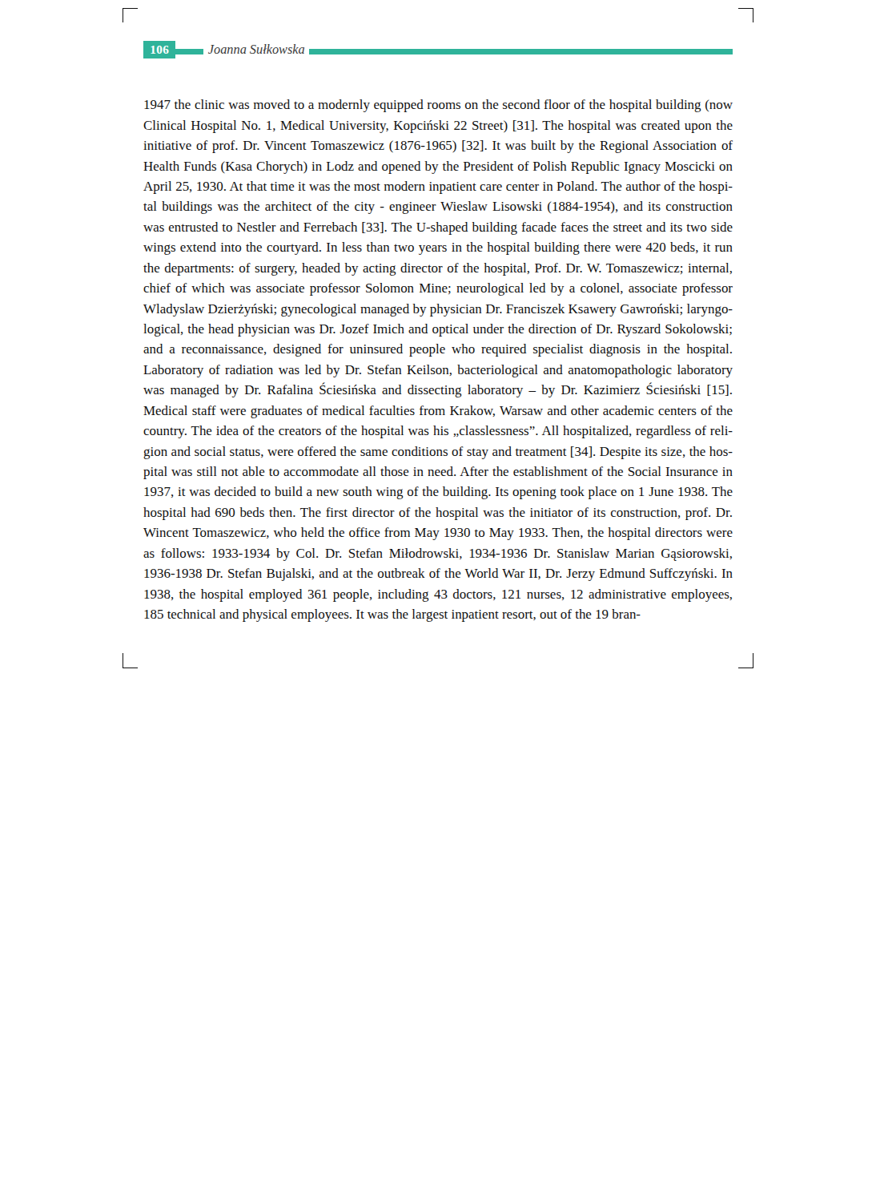106 Joanna Sułkowska
1947 the clinic was moved to a modernly equipped rooms on the second floor of the hospital building (now Clinical Hospital No. 1, Medical University, Kopciński 22 Street) [31]. The hospital was created upon the initiative of prof. Dr. Vincent Tomaszewicz (1876-1965) [32]. It was built by the Regional Association of Health Funds (Kasa Chorych) in Lodz and opened by the President of Polish Republic Ignacy Moscicki on April 25, 1930. At that time it was the most modern inpatient care center in Poland. The author of the hospital buildings was the architect of the city - engineer Wieslaw Lisowski (1884-1954), and its construction was entrusted to Nestler and Ferrebach [33]. The U-shaped building facade faces the street and its two side wings extend into the courtyard. In less than two years in the hospital building there were 420 beds, it run the departments: of surgery, headed by acting director of the hospital, Prof. Dr. W. Tomaszewicz; internal, chief of which was associate professor Solomon Mine; neurological led by a colonel, associate professor Wladyslaw Dzierżyński; gynecological managed by physician Dr. Franciszek Ksawery Gawroński; laryngological, the head physician was Dr. Jozef Imich and optical under the direction of Dr. Ryszard Sokolowski; and a reconnaissance, designed for uninsured people who required specialist diagnosis in the hospital. Laboratory of radiation was led by Dr. Stefan Keilson, bacteriological and anatomopathologic laboratory was managed by Dr. Rafalina Ściesińska and dissecting laboratory – by Dr. Kazimierz Ściesiński [15]. Medical staff were graduates of medical faculties from Krakow, Warsaw and other academic centers of the country. The idea of the creators of the hospital was his „classlessness”. All hospitalized, regardless of religion and social status, were offered the same conditions of stay and treatment [34]. Despite its size, the hospital was still not able to accommodate all those in need. After the establishment of the Social Insurance in 1937, it was decided to build a new south wing of the building. Its opening took place on 1 June 1938. The hospital had 690 beds then. The first director of the hospital was the initiator of its construction, prof. Dr. Wincent Tomaszewicz, who held the office from May 1930 to May 1933. Then, the hospital directors were as follows: 1933-1934 by Col. Dr. Stefan Miłodrowski, 1934-1936 Dr. Stanislaw Marian Gąsiorowski, 1936-1938 Dr. Stefan Bujalski, and at the outbreak of the World War II, Dr. Jerzy Edmund Suffczyński. In 1938, the hospital employed 361 people, including 43 doctors, 121 nurses, 12 administrative employees, 185 technical and physical employees. It was the largest inpatient resort, out of the 19 bran-